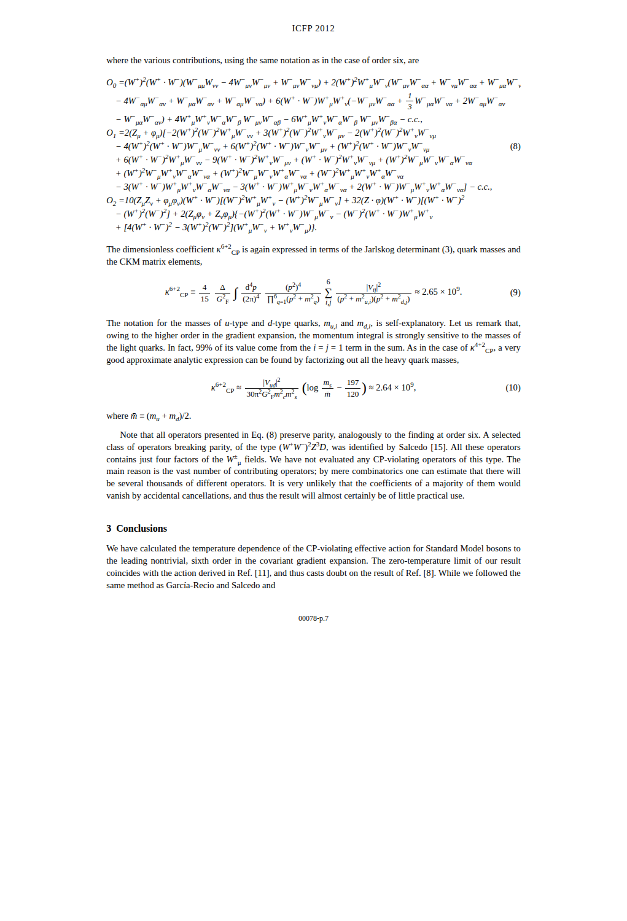ICFP 2012
where the various contributions, using the same notation as in the case of order six, are
O0 =(W+)2(W+ · W−)(W−μμWνν − 4W−μνW−μν + W−μνW−νμ) + 2(W+)2W+μW−ν(W−μνW−αα + W−νμW−αα + W−μαW−να − 4W−αμW−αν + W−μαW−αν + W−αμW−να) + 6(W+ · W−)W+μW+ν(−W−μνW−αα + 13 W−μαW−να + 2W−αμW−αν − W−μαW−αν) + 4W+μW+νW−αW−β W−μνW−αβ − 6W+μW+νW−αW−β W−μνW−βα − c.c., O1 =2(Zμ + φμ)[−2(W+)2(W−)2W+μW−νν + 3(W+)2(W−)2W+νW−μν − 2(W+)2(W−)2W+νW−νμ − 4(W+)2(W+ · W−)W−μW−νν + 6(W+)2(W+ · W−)W−νW−μν + (W+)2(W+ · W−)W−νW−νμ (8) + 6(W+ · W−)2W+μW−νν − 9(W+ · W−)2W+νW−μν + (W+ · W−)2W+νW−νμ + (W+)2W−μW−νW−αW−να + (W+)2W−μW+νW−αW−να + (W+)2W−μW−νW+αW−να + (W−)2W+μW+νW+αW−να − 3(W+ · W−)W+μW+νW−αW−να − 3(W+ · W−)W+μW−νW+αW−να + 2(W+ · W−)W−μW+νW+αW−να] − c.c., O2 =10(ZμZν + φμφν)(W+ · W−)[(W−)2W+μW+ν − (W+)2W−μW−ν] + 32(Z · φ)(W+ · W−)[(W+ · W−)2 − (W+)2(W−)2] + 2(Zμφν + Zνφμ){−(W+)2(W+ · W−)W−μW−ν − (W−)2(W+ · W−)W+μW+ν + [4(W+ · W−)2 − 3(W+)2(W−)2](W+μW−ν + W+νW−μ)}.
The dimensionless coefficient κ6+2CP is again expressed in terms of the Jarlskog determinant (3), quark masses and the CKM matrix elements,
κ6+2CP ≡ 415 ΔG2F ∫ d4p(2π)4 (p2)4∏6q=1(p2 + m2q) 6∑i,j |Vij|2(p2 + m2u,i)(p2 + m2d,j) ≈ 2.65 × 109. (9)
The notation for the masses of u-type and d-type quarks, mu,i and md,i, is self-explanatory. Let us remark that, owing to the higher order in the gradient expansion, the momentum integral is strongly sensitive to the masses of the light quarks. In fact, 99% of its value come from the i = j = 1 term in the sum. As in the case of κ4+2CP, a very good approximate analytic expression can be found by factorizing out all the heavy quark masses,
κ6+2CP ≈ |Vud|230π2G2Fm2cm2s (log ms m̄ − 197120) ≈ 2.64 × 109, (10)
where m̄ ≡ (mu + md)/2.
Note that all operators presented in Eq. (8) preserve parity, analogously to the finding at order six. A selected class of operators breaking parity, of the type (W+W−)2Z3D, was identified by Salcedo [15]. All these operators contains just four factors of the W±μ fields. We have not evaluated any CP-violating operators of this type. The main reason is the vast number of contributing operators; by mere combinatorics one can estimate that there will be several thousands of different operators. It is very unlikely that the coefficients of a majority of them would vanish by accidental cancellations, and thus the result will almost certainly be of little practical use.
3 Conclusions
We have calculated the temperature dependence of the CP-violating effective action for Standard Model bosons to the leading nontrivial, sixth order in the covariant gradient expansion. The zero-temperature limit of our result coincides with the action derived in Ref. [11], and thus casts doubt on the result of Ref. [8]. While we followed the same method as García-Recio and Salcedo and
00078-p.7